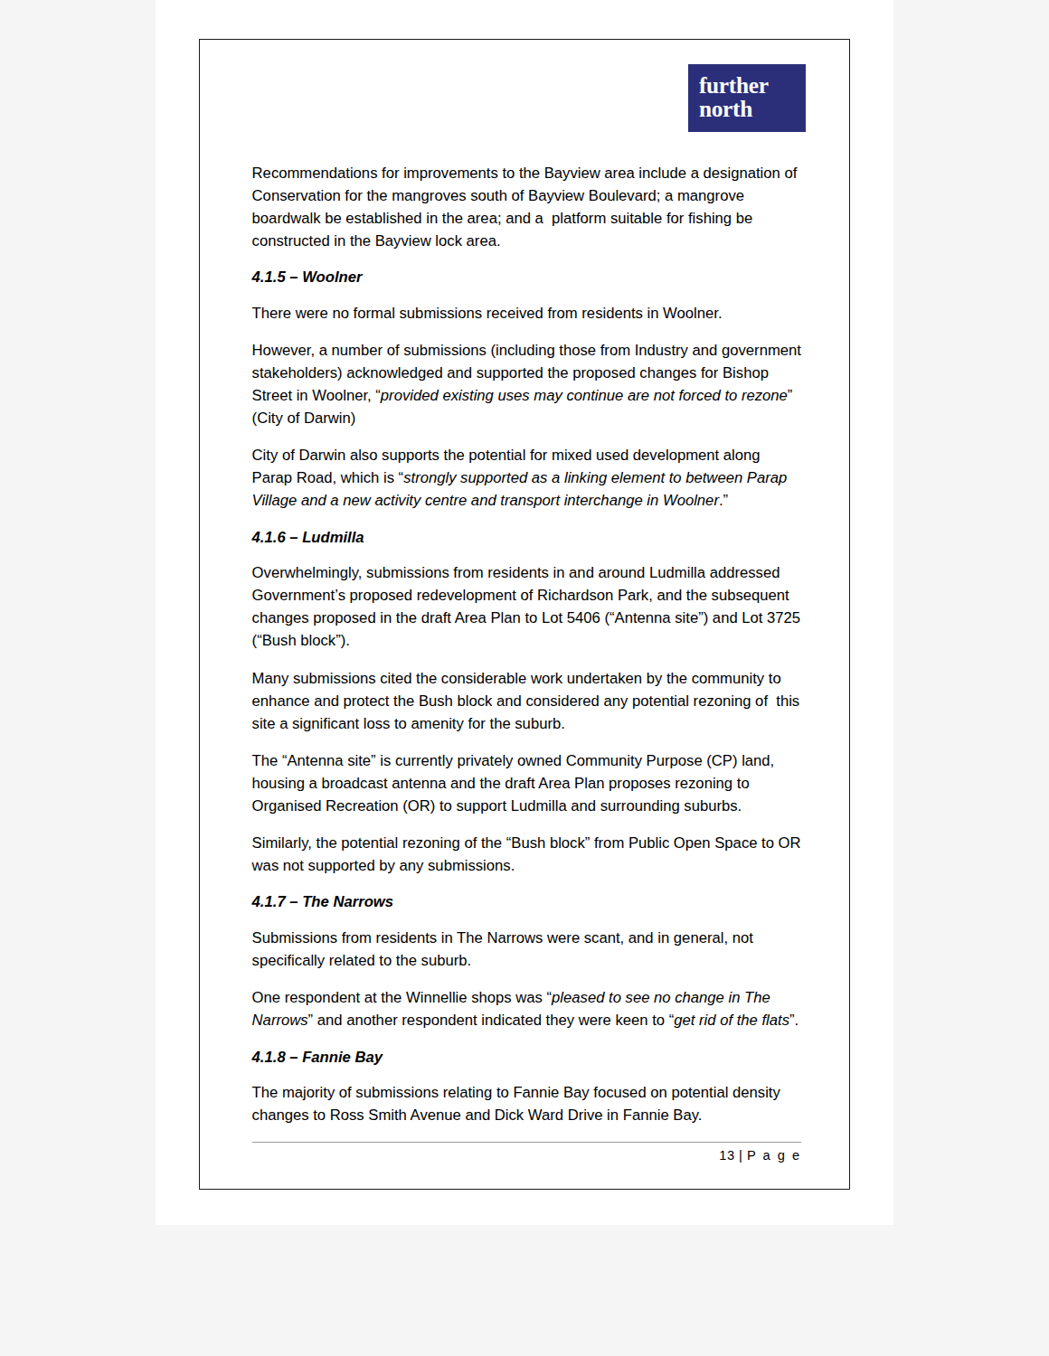further north
Recommendations for improvements to the Bayview area include a designation of Conservation for the mangroves south of Bayview Boulevard; a mangrove boardwalk be established in the area; and a platform suitable for fishing be constructed in the Bayview lock area.
4.1.5 – Woolner
There were no formal submissions received from residents in Woolner.
However, a number of submissions (including those from Industry and government stakeholders) acknowledged and supported the proposed changes for Bishop Street in Woolner, “provided existing uses may continue are not forced to rezone” (City of Darwin)
City of Darwin also supports the potential for mixed used development along Parap Road, which is “strongly supported as a linking element to between Parap Village and a new activity centre and transport interchange in Woolner.”
4.1.6 – Ludmilla
Overwhelmingly, submissions from residents in and around Ludmilla addressed Government’s proposed redevelopment of Richardson Park, and the subsequent changes proposed in the draft Area Plan to Lot 5406 (“Antenna site”) and Lot 3725 (“Bush block”).
Many submissions cited the considerable work undertaken by the community to enhance and protect the Bush block and considered any potential rezoning of this site a significant loss to amenity for the suburb.
The “Antenna site” is currently privately owned Community Purpose (CP) land, housing a broadcast antenna and the draft Area Plan proposes rezoning to Organised Recreation (OR) to support Ludmilla and surrounding suburbs.
Similarly, the potential rezoning of the “Bush block” from Public Open Space to OR was not supported by any submissions.
4.1.7 – The Narrows
Submissions from residents in The Narrows were scant, and in general, not specifically related to the suburb.
One respondent at the Winnellie shops was “pleased to see no change in The Narrows” and another respondent indicated they were keen to “get rid of the flats”.
4.1.8 – Fannie Bay
The majority of submissions relating to Fannie Bay focused on potential density changes to Ross Smith Avenue and Dick Ward Drive in Fannie Bay.
13 | P a g e